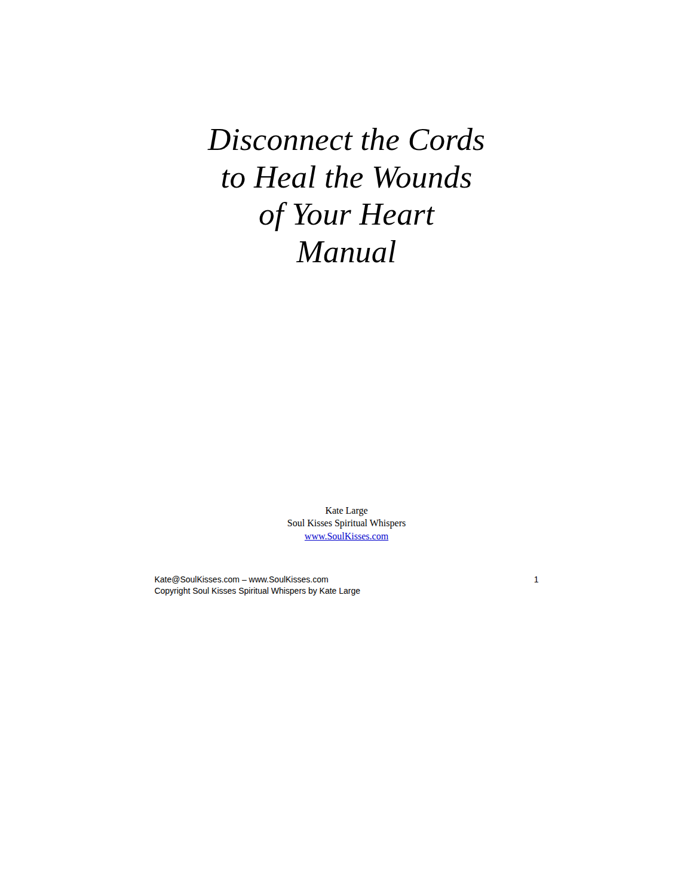Disconnect the Cords
to Heal the Wounds
of Your Heart
Manual
Kate Large
Soul Kisses Spiritual Whispers
www.SoulKisses.com
Kate@SoulKisses.com – www.SoulKisses.com
Copyright Soul Kisses Spiritual Whispers by Kate Large
1